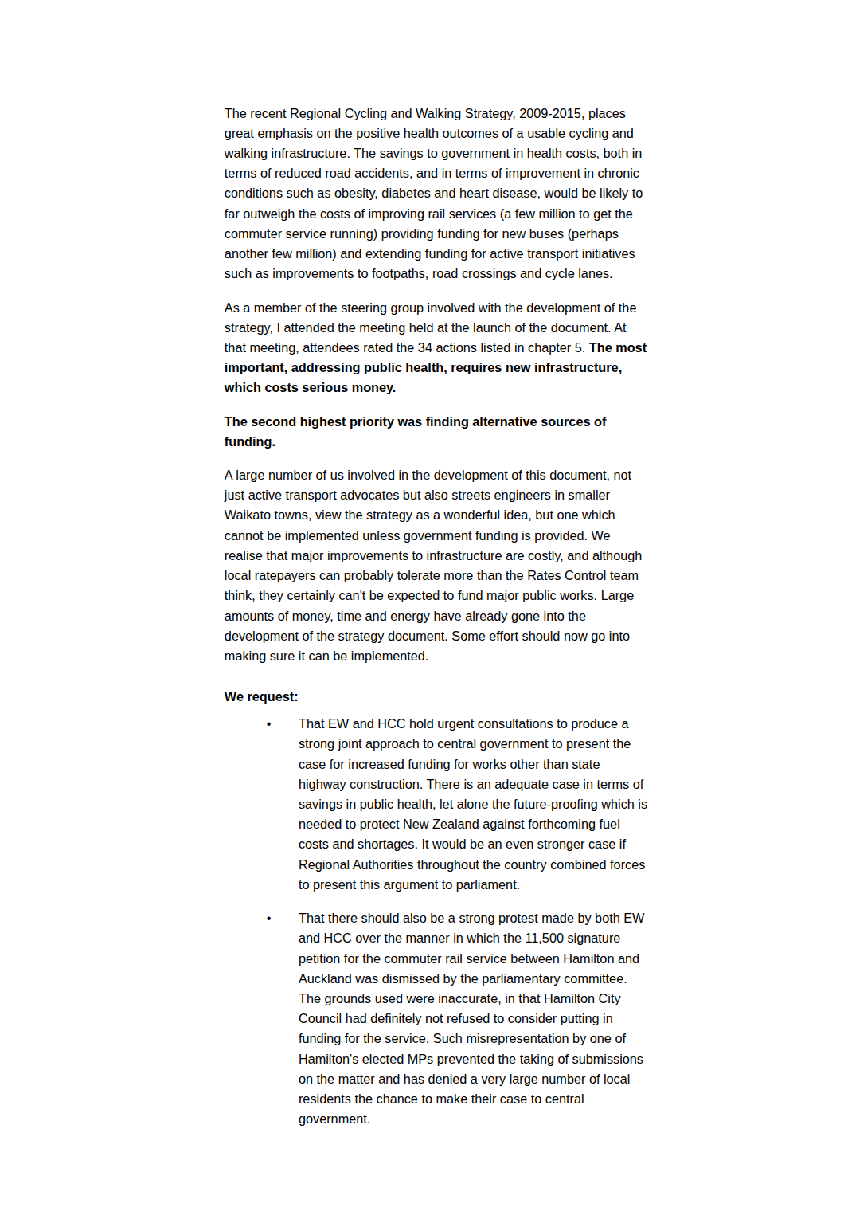The recent Regional Cycling and Walking Strategy, 2009-2015, places great emphasis on the positive health outcomes of a usable cycling and walking infrastructure. The savings to government in health costs, both in terms of reduced road accidents, and in terms of improvement in chronic conditions such as obesity, diabetes and heart disease, would be likely to far outweigh the costs of improving rail services (a few million to get the commuter service running) providing funding for new buses (perhaps another few million) and extending funding for active transport initiatives such as improvements to footpaths, road crossings and cycle lanes.
As a member of the steering group involved with the development of the strategy, I attended the meeting held at the launch of the document. At that meeting, attendees rated the 34 actions listed in chapter 5. The most important, addressing public health, requires new infrastructure, which costs serious money.
The second highest priority was finding alternative sources of funding.
A large number of us involved in the development of this document, not just active transport advocates but also streets engineers in smaller Waikato towns, view the strategy as a wonderful idea, but one which cannot be implemented unless government funding is provided. We realise that major improvements to infrastructure are costly, and although local ratepayers can probably tolerate more than the Rates Control team think, they certainly can't be expected to fund major public works. Large amounts of money, time and energy have already gone into the development of the strategy document. Some effort should now go into making sure it can be implemented.
We request:
That EW and HCC hold urgent consultations to produce a strong joint approach to central government to present the case for increased funding for works other than state highway construction. There is an adequate case in terms of savings in public health, let alone the future-proofing which is needed to protect New Zealand against forthcoming fuel costs and shortages. It would be an even stronger case if Regional Authorities throughout the country combined forces to present this argument to parliament.
That there should also be a strong protest made by both EW and HCC over the manner in which the 11,500 signature petition for the commuter rail service between Hamilton and Auckland was dismissed by the parliamentary committee. The grounds used were inaccurate, in that Hamilton City Council had definitely not refused to consider putting in funding for the service. Such misrepresentation by one of Hamilton's elected MPs prevented the taking of submissions on the matter and has denied a very large number of local residents the chance to make their case to central government.